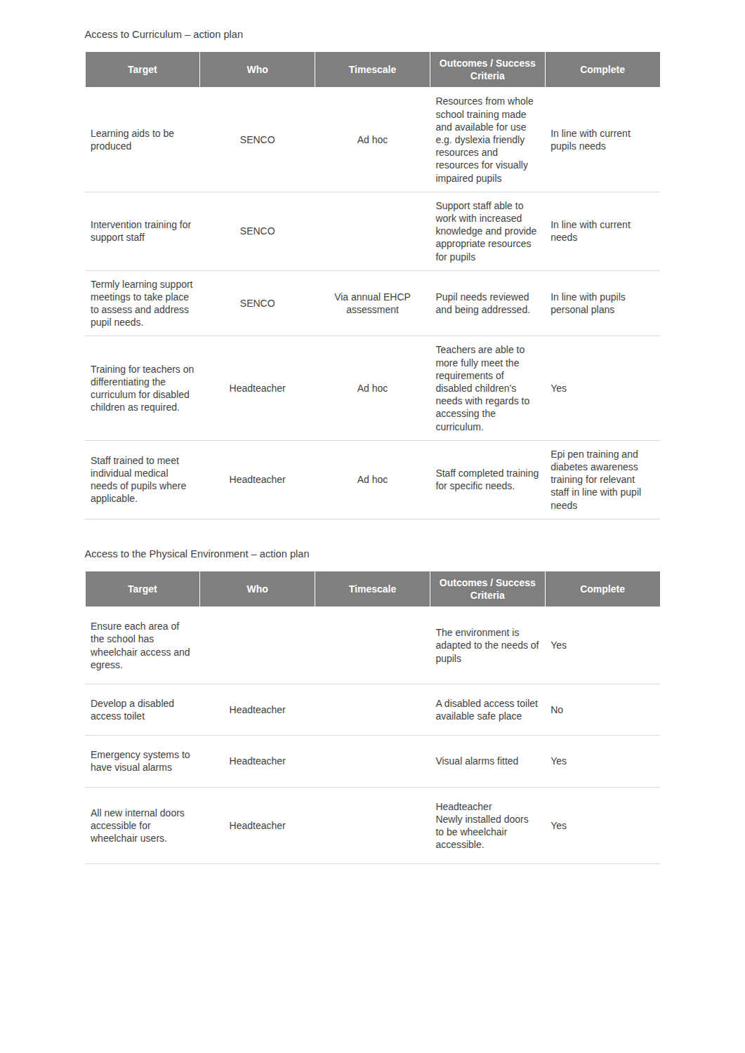Access to Curriculum – action plan
| Target | Who | Timescale | Outcomes / Success Criteria | Complete |
| --- | --- | --- | --- | --- |
| Learning aids to be produced | SENCO | Ad hoc | Resources from whole school training made and available for use e.g. dyslexia friendly resources and resources for visually impaired pupils | In line with current pupils needs |
| Intervention training for support staff | SENCO | | Support staff able to work with increased knowledge and provide appropriate resources for pupils | In line with current needs |
| Termly learning support meetings to take place to assess and address pupil needs. | SENCO | Via annual EHCP assessment | Pupil needs reviewed and being addressed. | In line with pupils personal plans |
| Training for teachers on differentiating the curriculum for disabled children as required. | Headteacher | Ad hoc | Teachers are able to more fully meet the requirements of disabled children’s needs with regards to accessing the curriculum. | Yes |
| Staff trained to meet individual medical needs of pupils where applicable. | Headteacher | Ad hoc | Staff completed training for specific needs. | Epi pen training and diabetes awareness training for relevant staff in line with pupil needs |
Access to the Physical Environment – action plan
| Target | Who | Timescale | Outcomes / Success Criteria | Complete |
| --- | --- | --- | --- | --- |
| Ensure each area of the school has wheelchair access and egress. | | | The environment is adapted to the needs of pupils | Yes |
| Develop a disabled access toilet | Headteacher | | A disabled access toilet available safe place | No |
| Emergency systems to have visual alarms | Headteacher | | Visual alarms fitted | Yes |
| All new internal doors accessible for wheelchair users. | Headteacher | | Headteacher Newly installed doors to be wheelchair accessible. | Yes |